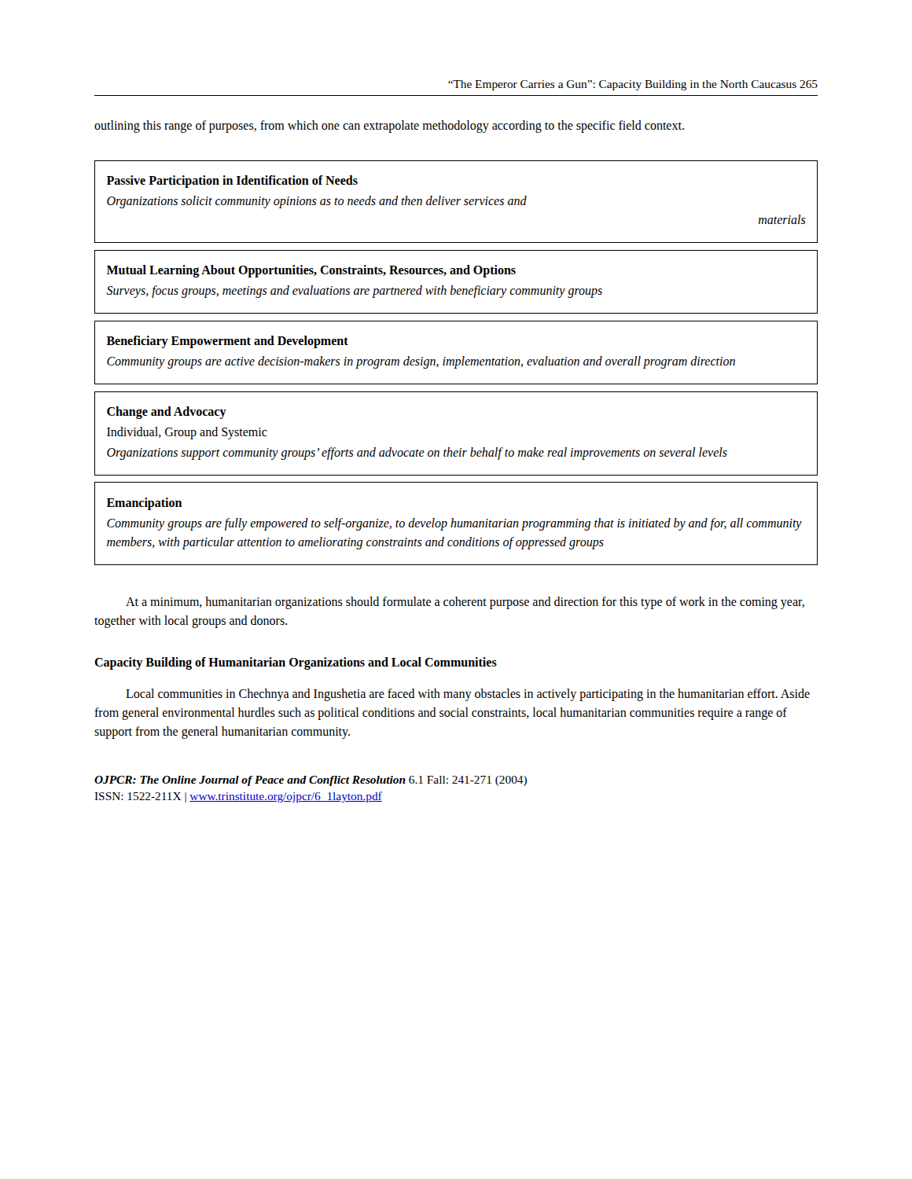“The Emperor Carries a Gun”: Capacity Building in the North Caucasus 265
outlining this range of purposes, from which one can extrapolate methodology according to the specific field context.
Passive Participation in Identification of Needs
Organizations solicit community opinions as to needs and then deliver services and
materials
Mutual Learning About Opportunities, Constraints, Resources, and Options
Surveys, focus groups, meetings and evaluations are partnered with beneficiary community groups
Beneficiary Empowerment and Development
Community groups are active decision-makers in program design, implementation, evaluation and overall program direction
Change and Advocacy
Individual, Group and Systemic
Organizations support community groups’ efforts and advocate on their behalf to make real improvements on several levels
Emancipation
Community groups are fully empowered to self-organize, to develop humanitarian programming that is initiated by and for, all community members, with particular attention to ameliorating constraints and conditions of oppressed groups
At a minimum, humanitarian organizations should formulate a coherent purpose and direction for this type of work in the coming year, together with local groups and donors.
Capacity Building of Humanitarian Organizations and Local Communities
Local communities in Chechnya and Ingushetia are faced with many obstacles in actively participating in the humanitarian effort. Aside from general environmental hurdles such as political conditions and social constraints, local humanitarian communities require a range of support from the general humanitarian community.
OJPCR: The Online Journal of Peace and Conflict Resolution 6.1 Fall: 241-271 (2004)
ISSN: 1522-211X | www.trinstitute.org/ojpcr/6_1layton.pdf